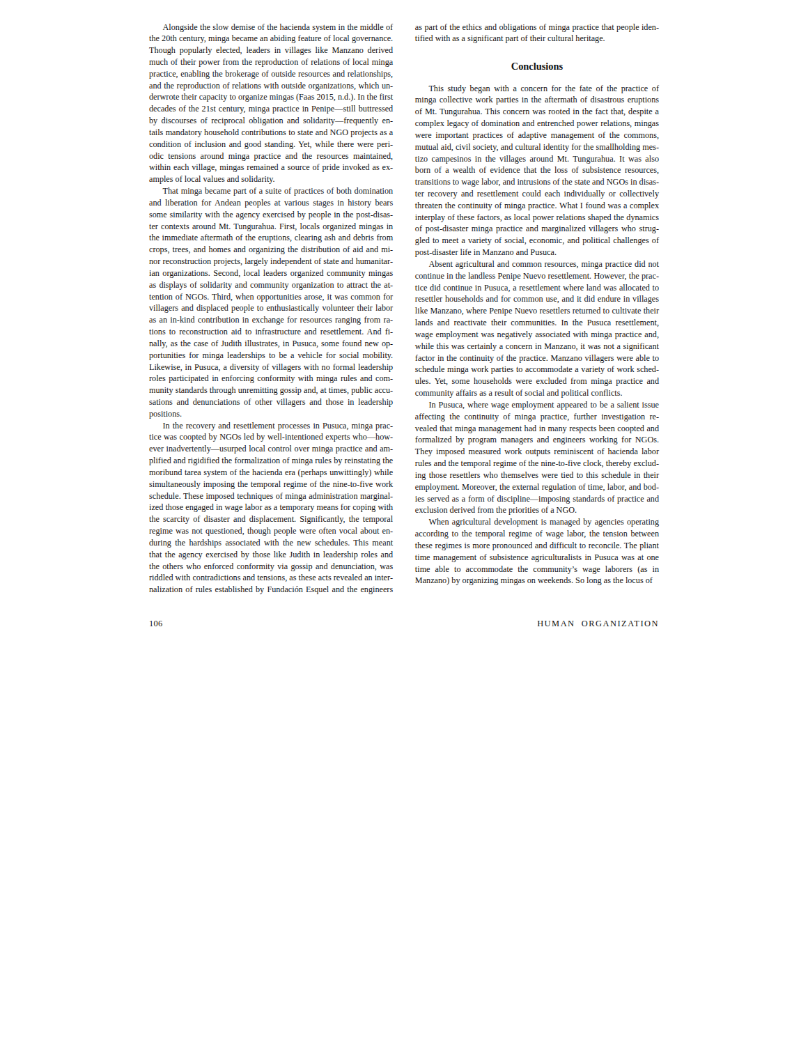Alongside the slow demise of the hacienda system in the middle of the 20th century, minga became an abiding feature of local governance. Though popularly elected, leaders in villages like Manzano derived much of their power from the reproduction of relations of local minga practice, enabling the brokerage of outside resources and relationships, and the reproduction of relations with outside organizations, which underwrote their capacity to organize mingas (Faas 2015, n.d.). In the first decades of the 21st century, minga practice in Penipe—still buttressed by discourses of reciprocal obligation and solidarity—frequently entails mandatory household contributions to state and NGO projects as a condition of inclusion and good standing. Yet, while there were periodic tensions around minga practice and the resources maintained, within each village, mingas remained a source of pride invoked as examples of local values and solidarity.
That minga became part of a suite of practices of both domination and liberation for Andean peoples at various stages in history bears some similarity with the agency exercised by people in the post-disaster contexts around Mt. Tungurahua. First, locals organized mingas in the immediate aftermath of the eruptions, clearing ash and debris from crops, trees, and homes and organizing the distribution of aid and minor reconstruction projects, largely independent of state and humanitarian organizations. Second, local leaders organized community mingas as displays of solidarity and community organization to attract the attention of NGOs. Third, when opportunities arose, it was common for villagers and displaced people to enthusiastically volunteer their labor as an in-kind contribution in exchange for resources ranging from rations to reconstruction aid to infrastructure and resettlement. And finally, as the case of Judith illustrates, in Pusuca, some found new opportunities for minga leaderships to be a vehicle for social mobility. Likewise, in Pusuca, a diversity of villagers with no formal leadership roles participated in enforcing conformity with minga rules and community standards through unremitting gossip and, at times, public accusations and denunciations of other villagers and those in leadership positions.
In the recovery and resettlement processes in Pusuca, minga practice was coopted by NGOs led by well-intentioned experts who—however inadvertently—usurped local control over minga practice and amplified and rigidified the formalization of minga rules by reinstating the moribund tarea system of the hacienda era (perhaps unwittingly) while simultaneously imposing the temporal regime of the nine-to-five work schedule. These imposed techniques of minga administration marginalized those engaged in wage labor as a temporary means for coping with the scarcity of disaster and displacement. Significantly, the temporal regime was not questioned, though people were often vocal about enduring the hardships associated with the new schedules. This meant that the agency exercised by those like Judith in leadership roles and the others who enforced conformity via gossip and denunciation, was riddled with contradictions and tensions, as these acts revealed an internalization of rules established by Fundación Esquel and the engineers as part of the ethics and obligations of minga practice that people identified with as a significant part of their cultural heritage.
Conclusions
This study began with a concern for the fate of the practice of minga collective work parties in the aftermath of disastrous eruptions of Mt. Tungurahua. This concern was rooted in the fact that, despite a complex legacy of domination and entrenched power relations, mingas were important practices of adaptive management of the commons, mutual aid, civil society, and cultural identity for the smallholding mestizo campesinos in the villages around Mt. Tungurahua. It was also born of a wealth of evidence that the loss of subsistence resources, transitions to wage labor, and intrusions of the state and NGOs in disaster recovery and resettlement could each individually or collectively threaten the continuity of minga practice. What I found was a complex interplay of these factors, as local power relations shaped the dynamics of post-disaster minga practice and marginalized villagers who struggled to meet a variety of social, economic, and political challenges of post-disaster life in Manzano and Pusuca.
Absent agricultural and common resources, minga practice did not continue in the landless Penipe Nuevo resettlement. However, the practice did continue in Pusuca, a resettlement where land was allocated to resettler households and for common use, and it did endure in villages like Manzano, where Penipe Nuevo resettlers returned to cultivate their lands and reactivate their communities. In the Pusuca resettlement, wage employment was negatively associated with minga practice and, while this was certainly a concern in Manzano, it was not a significant factor in the continuity of the practice. Manzano villagers were able to schedule minga work parties to accommodate a variety of work schedules. Yet, some households were excluded from minga practice and community affairs as a result of social and political conflicts.
In Pusuca, where wage employment appeared to be a salient issue affecting the continuity of minga practice, further investigation revealed that minga management had in many respects been coopted and formalized by program managers and engineers working for NGOs. They imposed measured work outputs reminiscent of hacienda labor rules and the temporal regime of the nine-to-five clock, thereby excluding those resettlers who themselves were tied to this schedule in their employment. Moreover, the external regulation of time, labor, and bodies served as a form of discipline—imposing standards of practice and exclusion derived from the priorities of a NGO.
When agricultural development is managed by agencies operating according to the temporal regime of wage labor, the tension between these regimes is more pronounced and difficult to reconcile. The pliant time management of subsistence agriculturalists in Pusuca was at one time able to accommodate the community’s wage laborers (as in Manzano) by organizing mingas on weekends. So long as the locus of
106 Human Organization